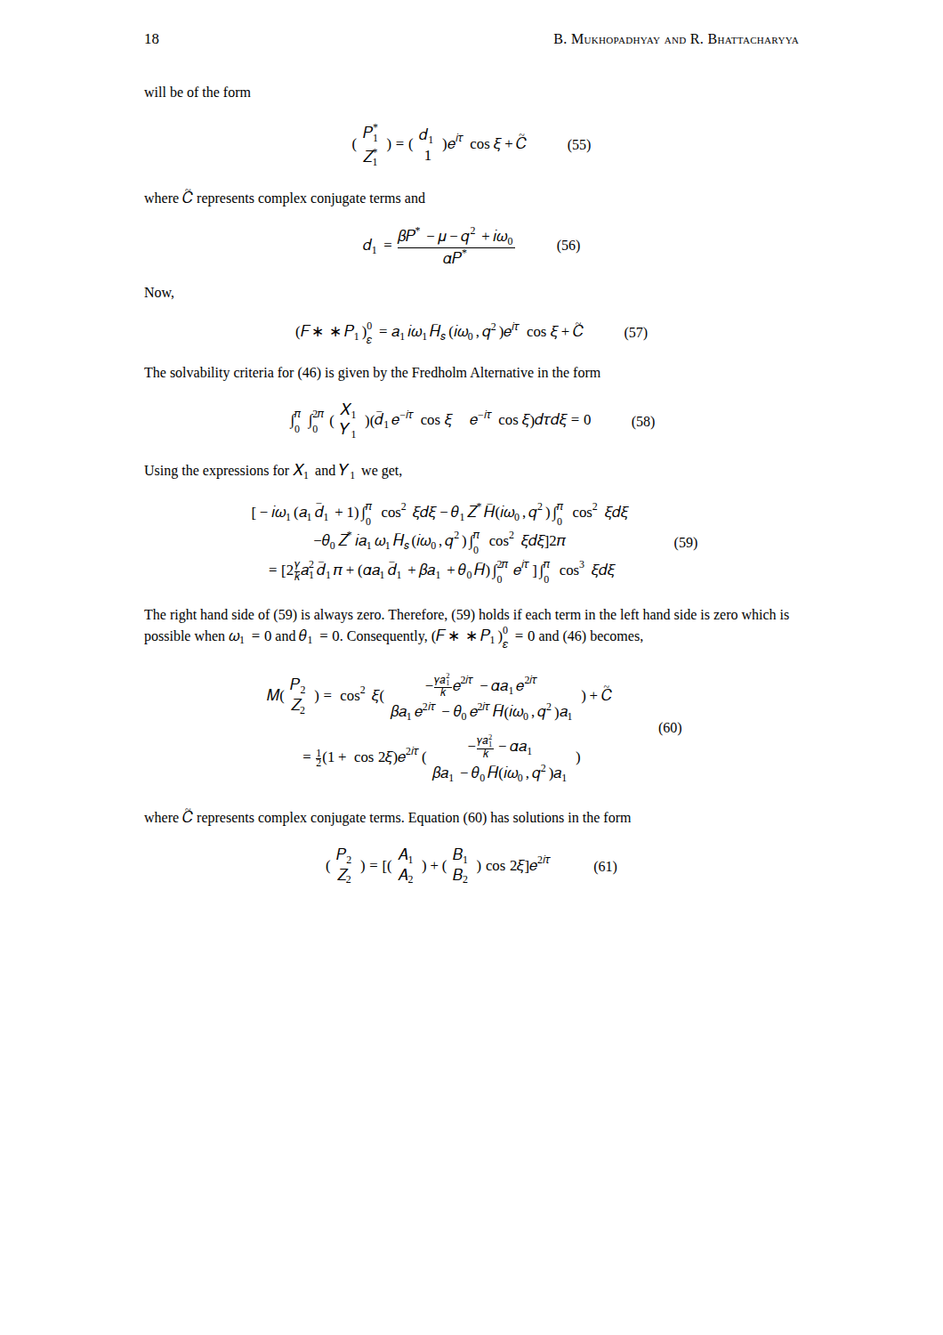18 B. Mukhopadhyay and R. Bhattacharyya
will be of the form
( P1* Z1* ) = ( d1 1 ) eiτ cosξ + C~
(55)
where C~ represents complex conjugate terms and
d1 = βP*−μ−q2+iω0 αP*
(56)
Now,
(F∗∗P1) ε 0 = a1iω1 H¯s (iω0,q2) eiτ cosξ + C~
(57)
The solvability criteria for (46) is given by the Fredholm Alternative in the form
∫0π ∫02π ( X1 Y1 ) ( d¯1 e−iτ cosξ e−iτ cosξ ) dτdξ =0
(58)
Using the expressions for X1 and Y1 we get,
[ −iω1 (a1d¯1+1) ∫0π cos2ξdξ − θ1Z* H¯ (iω0,q2) ∫0π cos2ξdξ − θ0Z* ia1ω1 H¯s (iω0,q2) ∫0π cos2ξdξ ] 2π = [ 2 γk a12 d¯1 π + ( αa1d¯1 + βa1 + θ0H¯ ) ∫02π eiτ ] ∫0π cos3ξdξ
(59)
The right hand side of (59) is always zero. Therefore, (59) holds if each term in the left hand side is zero which is possible when ω1=0 and θ1=0. Consequently, (F∗∗P1)ε0=0 and (46) becomes,
M ( P2 Z2 ) = cos2ξ ( −γa12k e2iτ −αa1 e2iτ βa1 e2iτ − θ0 e2iτ H¯ (iω0,q2) a1 ) + C~ = 12 (1+cos2ξ) e2iτ ( −γa12k −αa1 βa1 − θ0 H¯ (iω0,q2) a1 )
(60)
where C~ represents complex conjugate terms. Equation (60) has solutions in the form
( P2 Z2 ) = [ ( A1 A2 ) + ( B1 B2 ) cos2ξ ] e2iτ
(61)